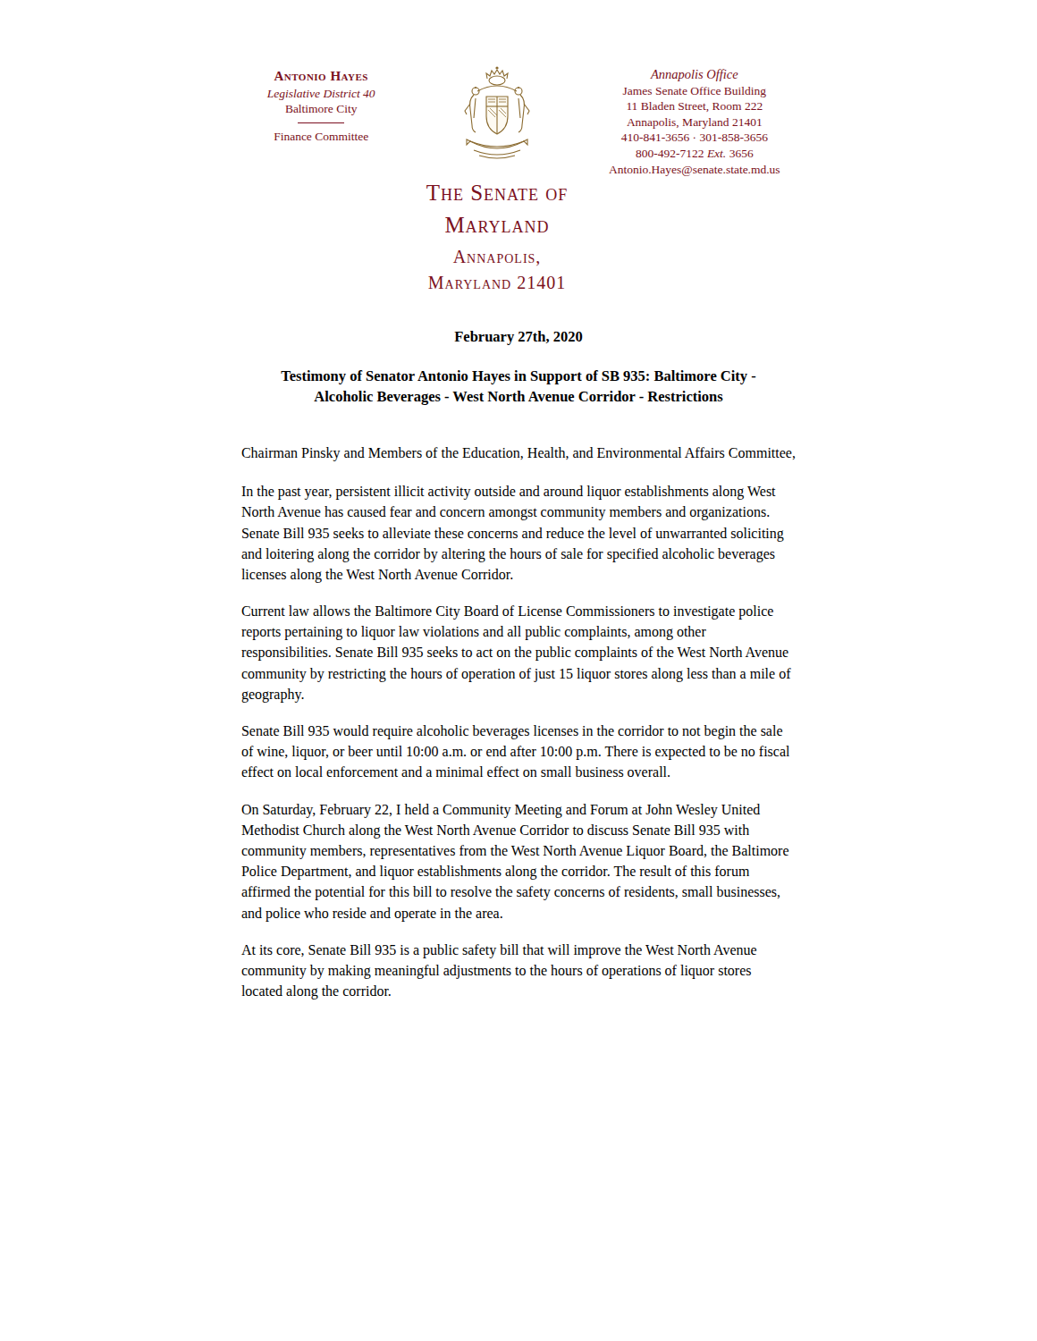Antonio Hayes
Legislative District 40
Baltimore City
Finance Committee
The Senate of Maryland
Annapolis, Maryland 21401
Annapolis Office
James Senate Office Building
11 Bladen Street, Room 222
Annapolis, Maryland 21401
410-841-3656 · 301-858-3656
800-492-7122 Ext. 3656
Antonio.Hayes@senate.state.md.us
February 27th, 2020
Testimony of Senator Antonio Hayes in Support of SB 935: Baltimore City -
Alcoholic Beverages - West North Avenue Corridor - Restrictions
Chairman Pinsky and Members of the Education, Health, and Environmental Affairs Committee,
In the past year, persistent illicit activity outside and around liquor establishments along West North Avenue has caused fear and concern amongst community members and organizations. Senate Bill 935 seeks to alleviate these concerns and reduce the level of unwarranted soliciting and loitering along the corridor by altering the hours of sale for specified alcoholic beverages licenses along the West North Avenue Corridor.
Current law allows the Baltimore City Board of License Commissioners to investigate police reports pertaining to liquor law violations and all public complaints, among other responsibilities. Senate Bill 935 seeks to act on the public complaints of the West North Avenue community by restricting the hours of operation of just 15 liquor stores along less than a mile of geography.
Senate Bill 935 would require alcoholic beverages licenses in the corridor to not begin the sale of wine, liquor, or beer until 10:00 a.m. or end after 10:00 p.m. There is expected to be no fiscal effect on local enforcement and a minimal effect on small business overall.
On Saturday, February 22, I held a Community Meeting and Forum at John Wesley United Methodist Church along the West North Avenue Corridor to discuss Senate Bill 935 with community members, representatives from the West North Avenue Liquor Board, the Baltimore Police Department, and liquor establishments along the corridor. The result of this forum affirmed the potential for this bill to resolve the safety concerns of residents, small businesses, and police who reside and operate in the area.
At its core, Senate Bill 935 is a public safety bill that will improve the West North Avenue community by making meaningful adjustments to the hours of operations of liquor stores located along the corridor.